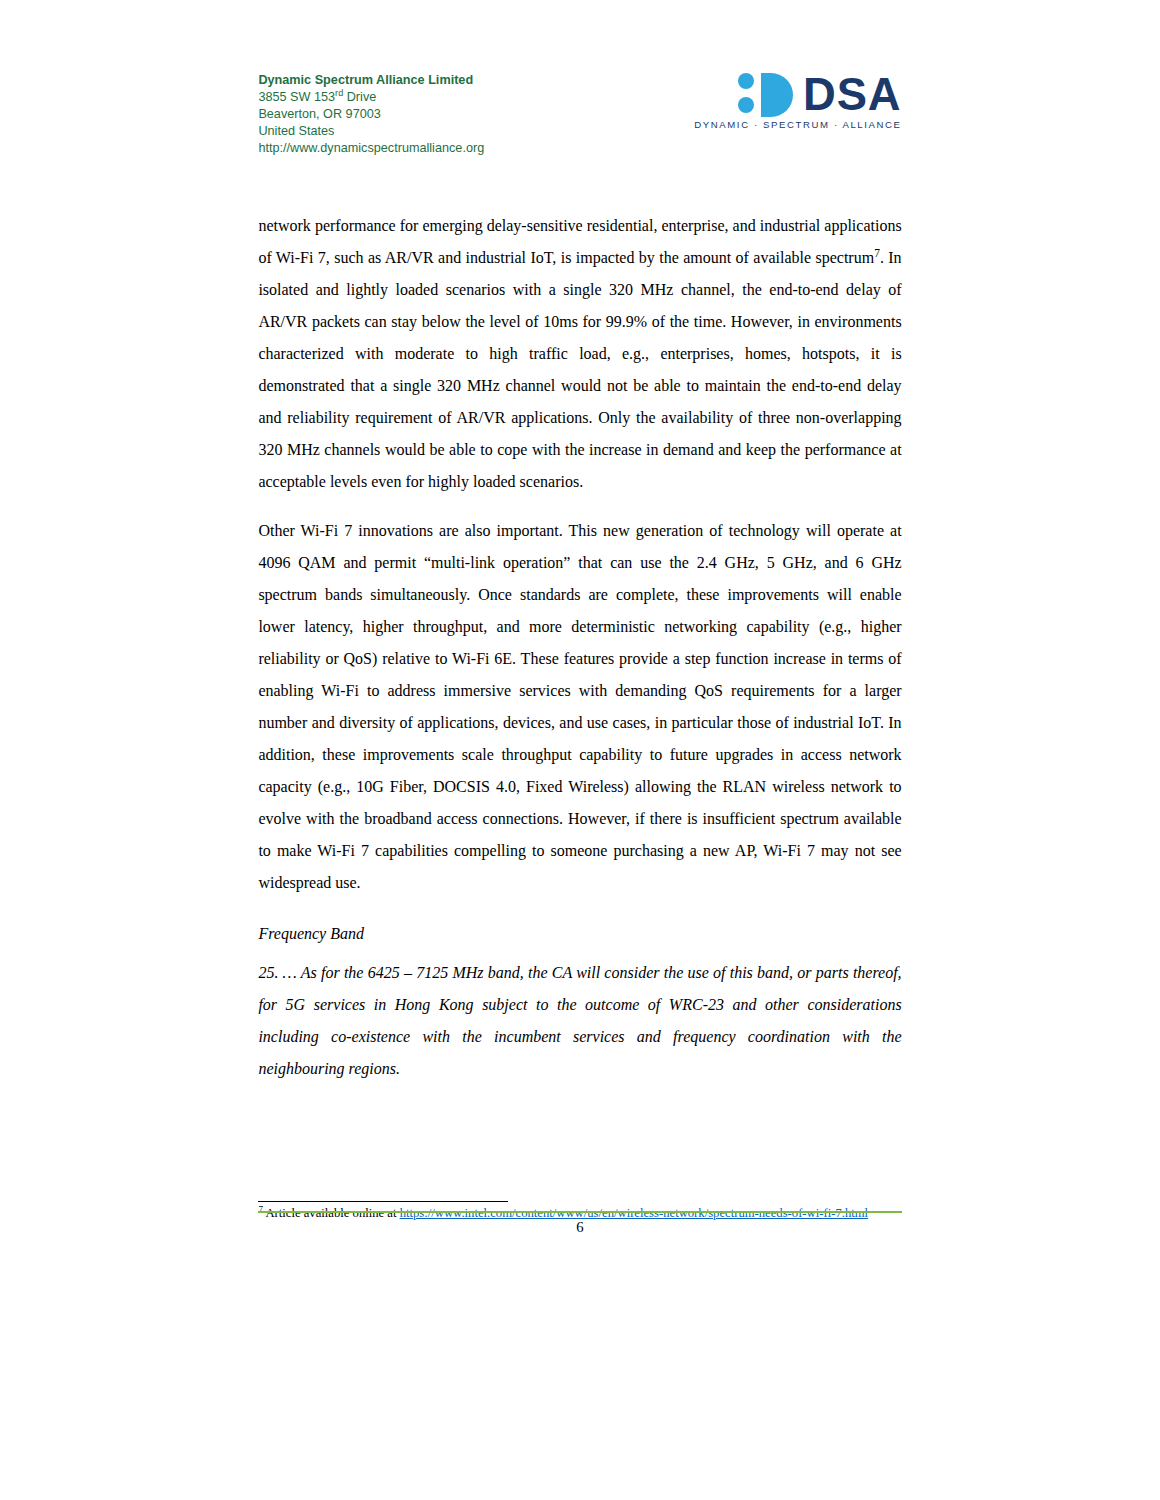Dynamic Spectrum Alliance Limited
3855 SW 153rd Drive
Beaverton, OR 97003
United States
http://www.dynamicspectrumalliance.org
DSA
DYNAMIC · SPECTRUM · ALLIANCE
network performance for emerging delay-sensitive residential, enterprise, and industrial applications of Wi-Fi 7, such as AR/VR and industrial IoT, is impacted by the amount of available spectrum7. In isolated and lightly loaded scenarios with a single 320 MHz channel, the end-to-end delay of AR/VR packets can stay below the level of 10ms for 99.9% of the time. However, in environments characterized with moderate to high traffic load, e.g., enterprises, homes, hotspots, it is demonstrated that a single 320 MHz channel would not be able to maintain the end-to-end delay and reliability requirement of AR/VR applications. Only the availability of three non-overlapping 320 MHz channels would be able to cope with the increase in demand and keep the performance at acceptable levels even for highly loaded scenarios.
Other Wi-Fi 7 innovations are also important. This new generation of technology will operate at 4096 QAM and permit “multi-link operation” that can use the 2.4 GHz, 5 GHz, and 6 GHz spectrum bands simultaneously. Once standards are complete, these improvements will enable lower latency, higher throughput, and more deterministic networking capability (e.g., higher reliability or QoS) relative to Wi-Fi 6E. These features provide a step function increase in terms of enabling Wi-Fi to address immersive services with demanding QoS requirements for a larger number and diversity of applications, devices, and use cases, in particular those of industrial IoT. In addition, these improvements scale throughput capability to future upgrades in access network capacity (e.g., 10G Fiber, DOCSIS 4.0, Fixed Wireless) allowing the RLAN wireless network to evolve with the broadband access connections. However, if there is insufficient spectrum available to make Wi-Fi 7 capabilities compelling to someone purchasing a new AP, Wi-Fi 7 may not see widespread use.
Frequency Band
25. … As for the 6425 – 7125 MHz band, the CA will consider the use of this band, or parts thereof, for 5G services in Hong Kong subject to the outcome of WRC-23 and other considerations including co-existence with the incumbent services and frequency coordination with the neighbouring regions.
7 Article available online at https://www.intel.com/content/www/us/en/wireless-network/spectrum-needs-of-wi-fi-7.html
6